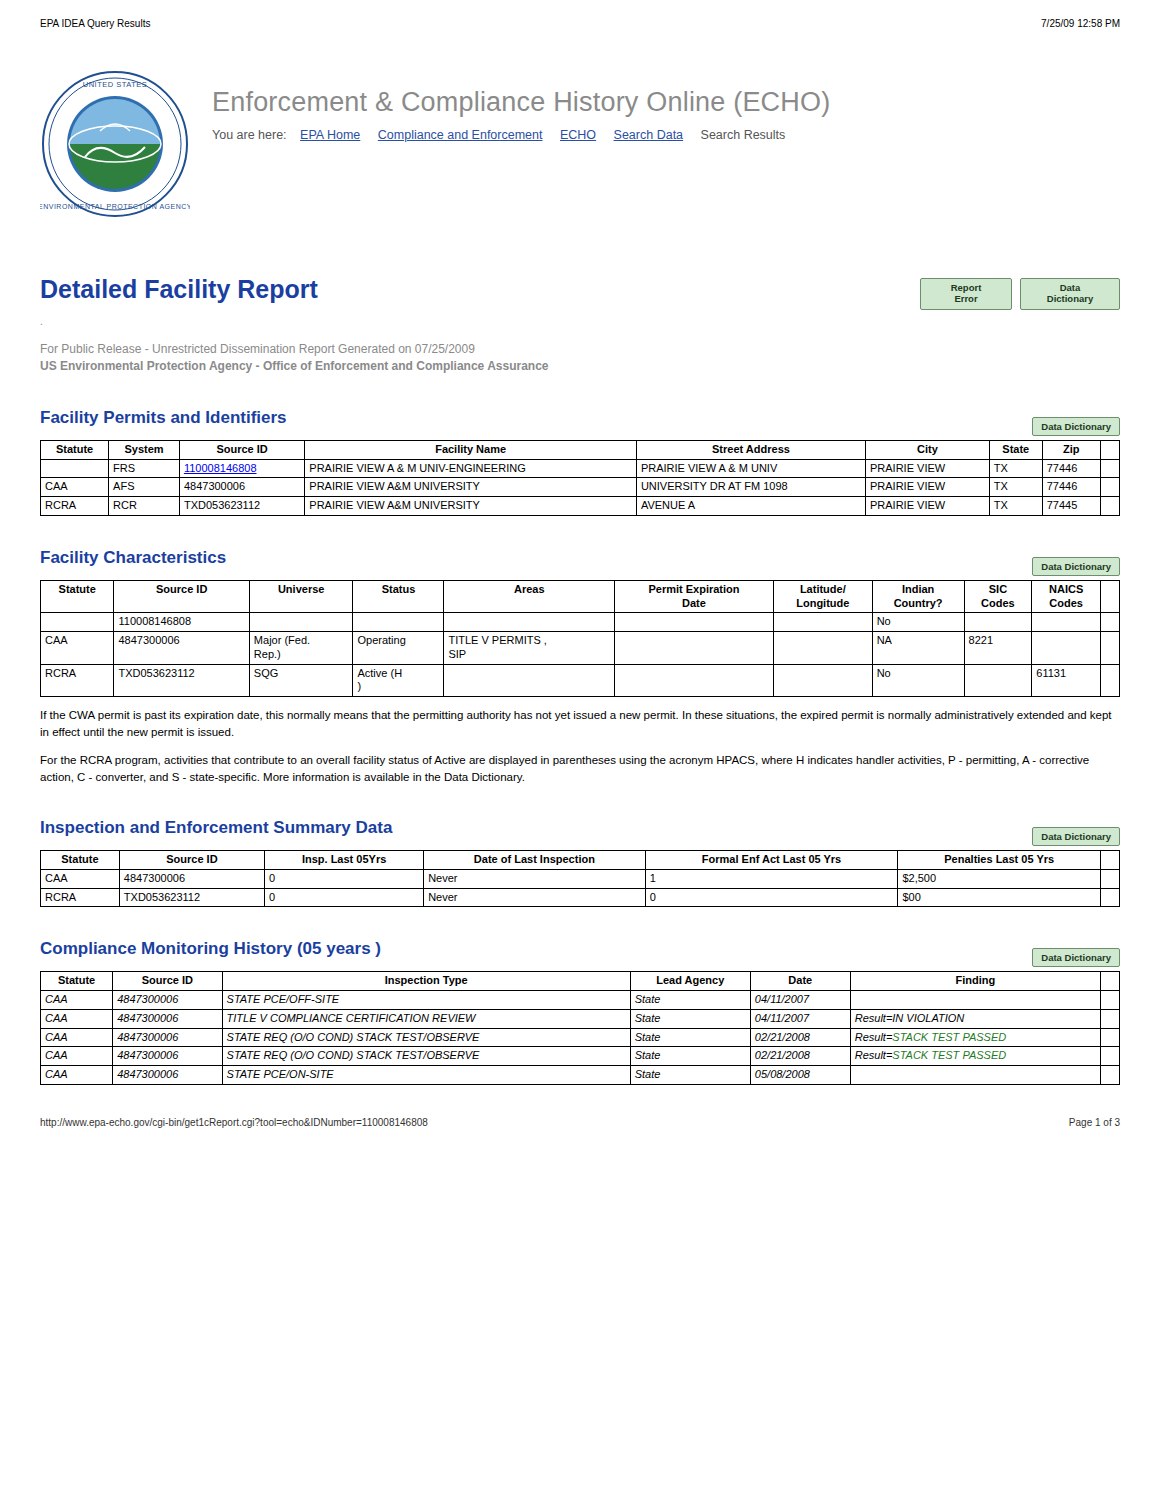EPA IDEA Query Results
7/25/09 12:58 PM
UNITED STATES ENVIRONMENTAL PROTECTION AGENCY
Enforcement & Compliance History Online (ECHO)
You are here: EPA Home Compliance and Enforcement ECHO Search Data Search Results
Detailed Facility Report
Report
Error
Data
Dictionary
.
For Public Release - Unrestricted Dissemination Report Generated on 07/25/2009
US Environmental Protection Agency - Office of Enforcement and Compliance Assurance
Facility Permits and Identifiers
Data Dictionary
| Statute | System | Source ID | Facility Name | Street Address | City | State | Zip | |
| --- | --- | --- | --- | --- | --- | --- | --- | --- |
| | FRS | 110008146808 | PRAIRIE VIEW A & M UNIV-ENGINEERING | PRAIRIE VIEW A & M UNIV | PRAIRIE VIEW | TX | 77446 | |
| CAA | AFS | 4847300006 | PRAIRIE VIEW A&M UNIVERSITY | UNIVERSITY DR AT FM 1098 | PRAIRIE VIEW | TX | 77446 | |
| RCRA | RCR | TXD053623112 | PRAIRIE VIEW A&M UNIVERSITY | AVENUE A | PRAIRIE VIEW | TX | 77445 | |
Facility Characteristics
Data Dictionary
| Statute | Source ID | Universe | Status | Areas | Permit Expiration Date | Latitude/ Longitude | Indian Country? | SIC Codes | NAICS Codes | |
| --- | --- | --- | --- | --- | --- | --- | --- | --- | --- | --- |
| | 110008146808 | | | | | | No | | | |
| CAA | 4847300006 | Major (Fed. Rep.) | Operating | TITLE V PERMITS , SIP | | | NA | 8221 | | |
| RCRA | TXD053623112 | SQG | Active (H ) | | | | No | | 61131 | |
If the CWA permit is past its expiration date, this normally means that the permitting authority has not yet issued a new permit. In these situations, the expired permit is normally administratively extended and kept in effect until the new permit is issued.
For the RCRA program, activities that contribute to an overall facility status of Active are displayed in parentheses using the acronym HPACS, where H indicates handler activities, P - permitting, A - corrective action, C - converter, and S - state-specific. More information is available in the Data Dictionary.
Inspection and Enforcement Summary Data
Data Dictionary
| Statute | Source ID | Insp. Last 05Yrs | Date of Last Inspection | Formal Enf Act Last 05 Yrs | Penalties Last 05 Yrs | |
| --- | --- | --- | --- | --- | --- | --- |
| CAA | 4847300006 | 0 | Never | 1 | $2,500 | |
| RCRA | TXD053623112 | 0 | Never | 0 | $00 | |
Compliance Monitoring History (05 years )
Data Dictionary
| Statute | Source ID | Inspection Type | Lead Agency | Date | Finding | |
| --- | --- | --- | --- | --- | --- | --- |
| CAA | 4847300006 | STATE PCE/OFF-SITE | State | 04/11/2007 | | |
| CAA | 4847300006 | TITLE V COMPLIANCE CERTIFICATION REVIEW | State | 04/11/2007 | Result=IN VIOLATION | |
| CAA | 4847300006 | STATE REQ (O/O COND) STACK TEST/OBSERVE | State | 02/21/2008 | Result= STACK TEST PASSED | |
| CAA | 4847300006 | STATE REQ (O/O COND) STACK TEST/OBSERVE | State | 02/21/2008 | Result= STACK TEST PASSED | |
| CAA | 4847300006 | STATE PCE/ON-SITE | State | 05/08/2008 | | |
http://www.epa-echo.gov/cgi-bin/get1cReport.cgi?tool=echo&IDNumber=110008146808
Page 1 of 3